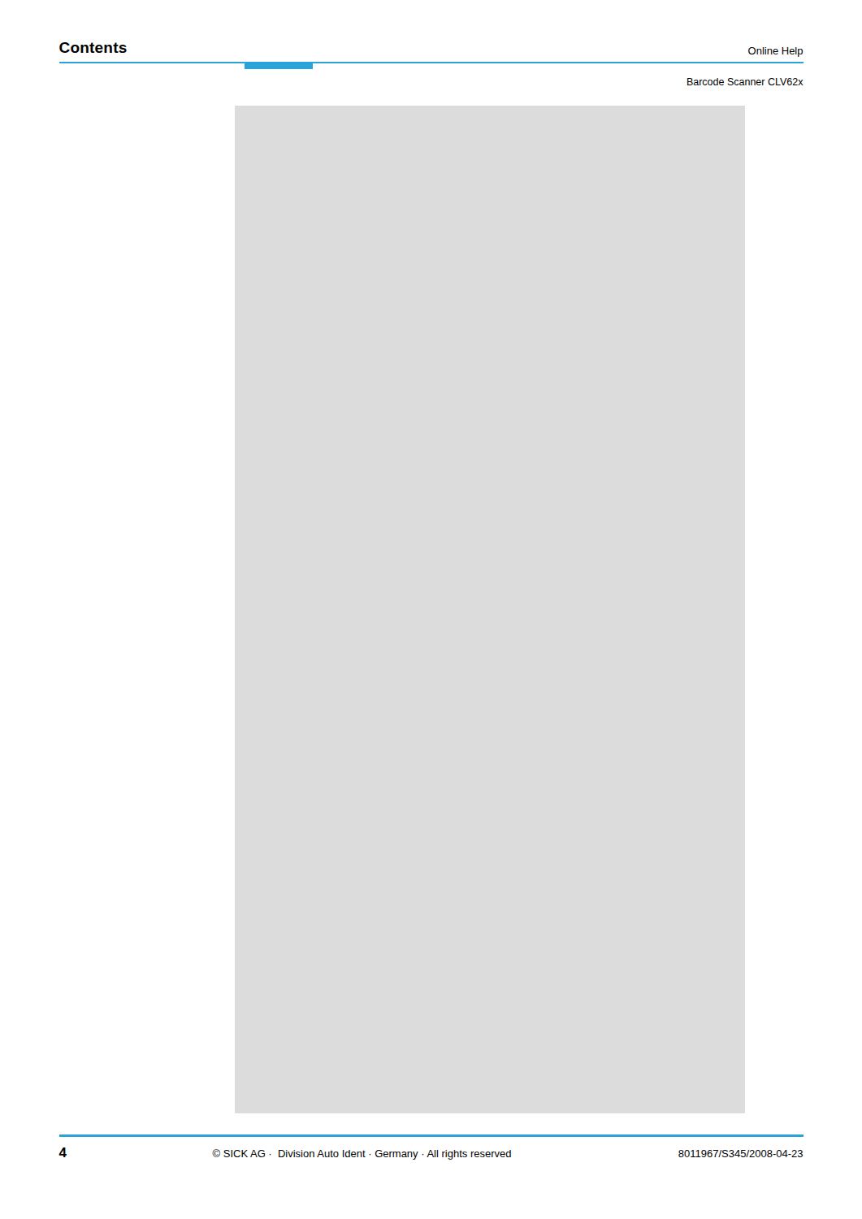Contents
Online Help
Barcode Scanner CLV62x
4
© SICK AG · Division Auto Ident · Germany · All rights reserved
8011967/S345/2008-04-23